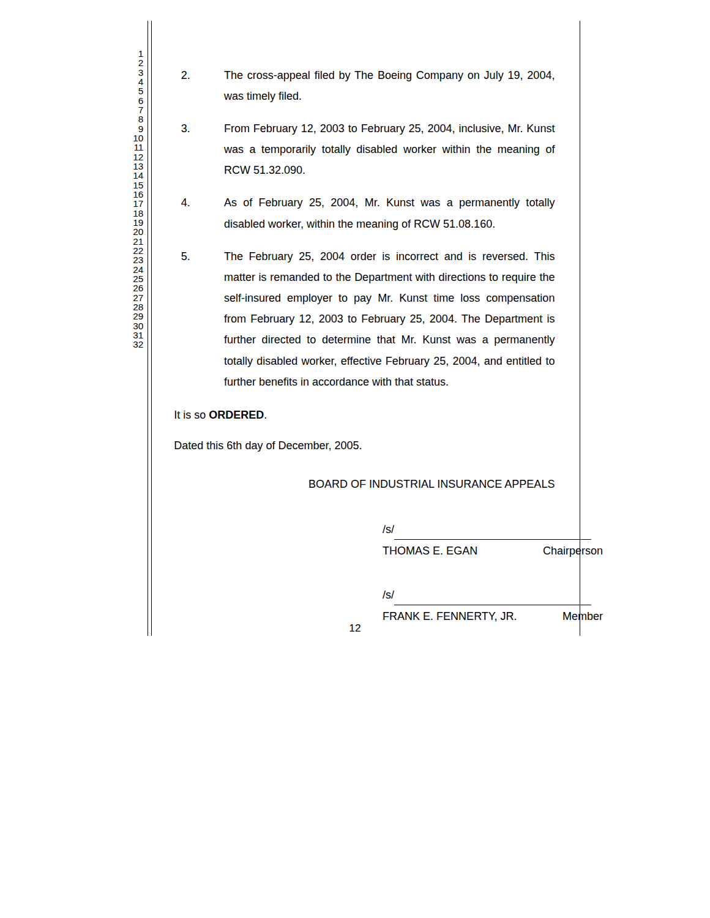1
2
3
4
5
6
7
8
9
10
11
12
13
14
15
16
17
18
19
20
21
22
23
24
25
26
27
28
29
30
31
32
2. The cross-appeal filed by The Boeing Company on July 19, 2004, was timely filed.
3. From February 12, 2003 to February 25, 2004, inclusive, Mr. Kunst was a temporarily totally disabled worker within the meaning of RCW 51.32.090.
4. As of February 25, 2004, Mr. Kunst was a permanently totally disabled worker, within the meaning of RCW 51.08.160.
5. The February 25, 2004 order is incorrect and is reversed. This matter is remanded to the Department with directions to require the self-insured employer to pay Mr. Kunst time loss compensation from February 12, 2003 to February 25, 2004. The Department is further directed to determine that Mr. Kunst was a permanently totally disabled worker, effective February 25, 2004, and entitled to further benefits in accordance with that status.
It is so ORDERED.
Dated this 6th day of December, 2005.
BOARD OF INDUSTRIAL INSURANCE APPEALS
/s/
THOMAS E. EGAN Chairperson
/s/
FRANK E. FENNERTY, JR. Member
12